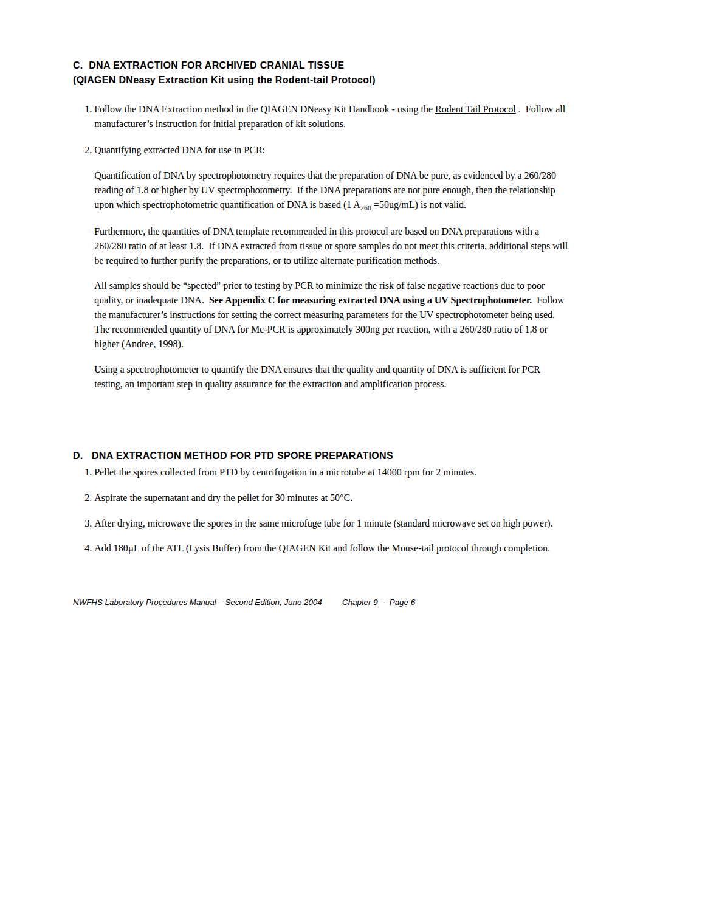C. DNA EXTRACTION FOR ARCHIVED CRANIAL TISSUE (QIAGEN DNeasy Extraction Kit using the Rodent-tail Protocol)
Follow the DNA Extraction method in the QIAGEN DNeasy Kit Handbook - using the Rodent Tail Protocol . Follow all manufacturer’s instruction for initial preparation of kit solutions.
Quantifying extracted DNA for use in PCR:
Quantification of DNA by spectrophotometry requires that the preparation of DNA be pure, as evidenced by a 260/280 reading of 1.8 or higher by UV spectrophotometry. If the DNA preparations are not pure enough, then the relationship upon which spectrophotometric quantification of DNA is based (1 A260 =50ug/mL) is not valid.
Furthermore, the quantities of DNA template recommended in this protocol are based on DNA preparations with a 260/280 ratio of at least 1.8. If DNA extracted from tissue or spore samples do not meet this criteria, additional steps will be required to further purify the preparations, or to utilize alternate purification methods.
All samples should be “spected” prior to testing by PCR to minimize the risk of false negative reactions due to poor quality, or inadequate DNA. See Appendix C for measuring extracted DNA using a UV Spectrophotometer. Follow the manufacturer’s instructions for setting the correct measuring parameters for the UV spectrophotometer being used. The recommended quantity of DNA for Mc-PCR is approximately 300ng per reaction, with a 260/280 ratio of 1.8 or higher (Andree, 1998).
Using a spectrophotometer to quantify the DNA ensures that the quality and quantity of DNA is sufficient for PCR testing, an important step in quality assurance for the extraction and amplification process.
D. DNA EXTRACTION METHOD FOR PTD SPORE PREPARATIONS
Pellet the spores collected from PTD by centrifugation in a microtube at 14000 rpm for 2 minutes.
Aspirate the supernatant and dry the pellet for 30 minutes at 50°C.
After drying, microwave the spores in the same microfuge tube for 1 minute (standard microwave set on high power).
Add 180µL of the ATL (Lysis Buffer) from the QIAGEN Kit and follow the Mouse-tail protocol through completion.
NWFHS Laboratory Procedures Manual – Second Edition, June 2004 Chapter 9 - Page 6